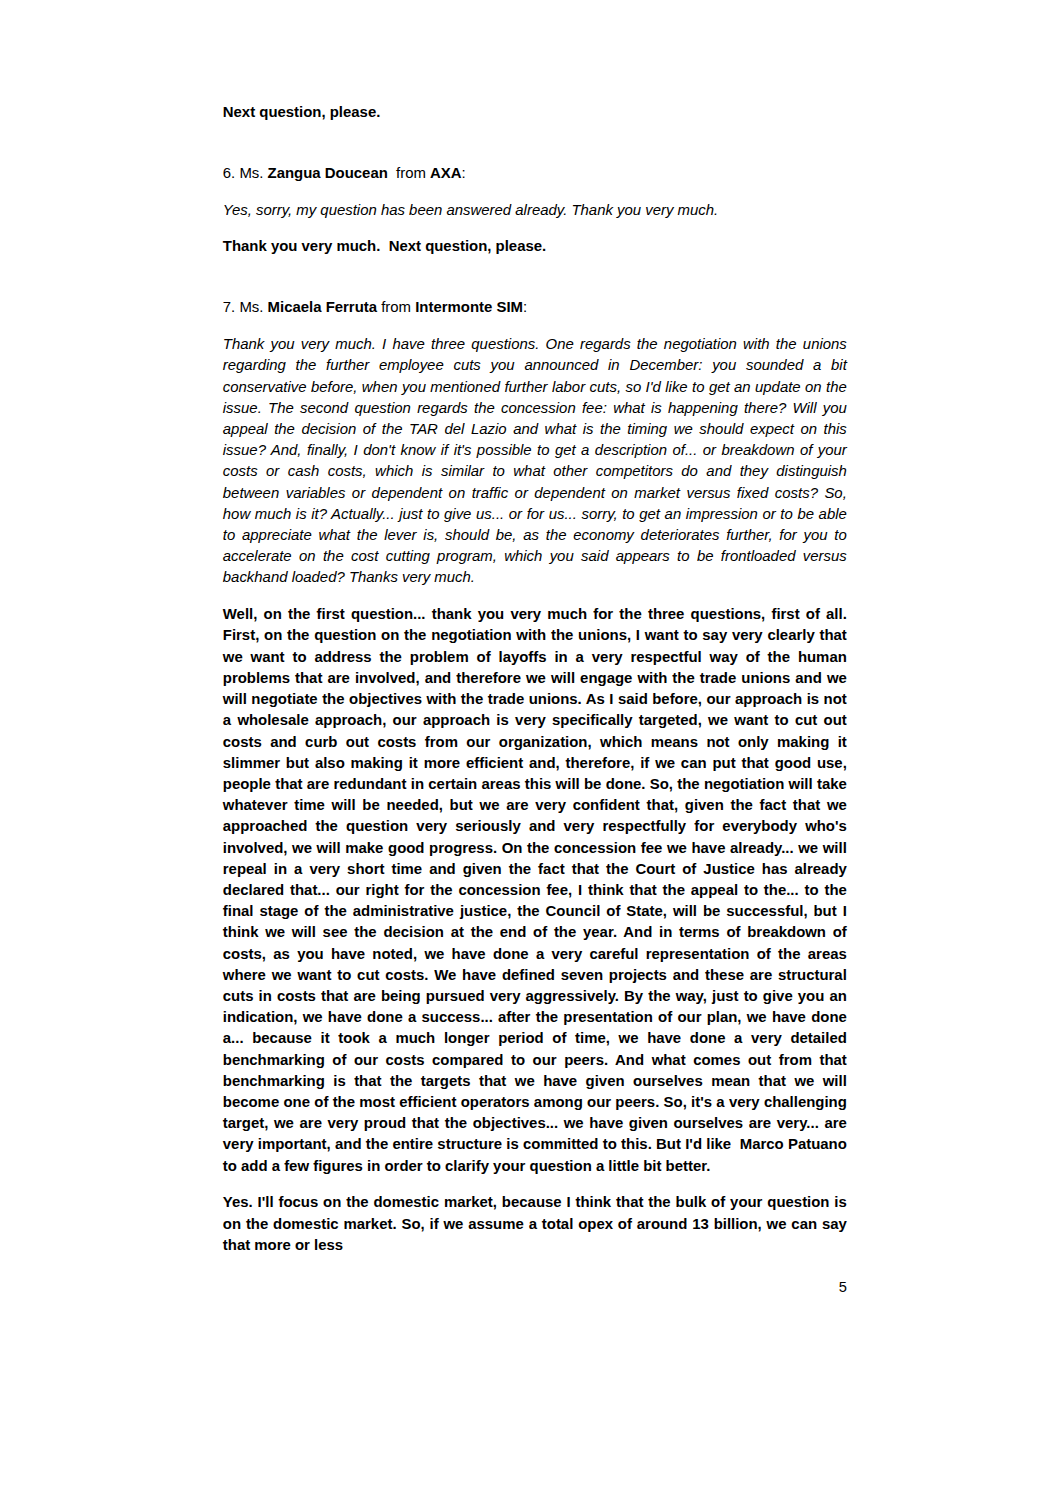Next question, please.
6. Ms. Zangua Doucean from AXA:
Yes, sorry, my question has been answered already. Thank you very much.
Thank you very much. Next question, please.
7. Ms. Micaela Ferruta from Intermonte SIM:
Thank you very much. I have three questions. One regards the negotiation with the unions regarding the further employee cuts you announced in December: you sounded a bit conservative before, when you mentioned further labor cuts, so I'd like to get an update on the issue. The second question regards the concession fee: what is happening there? Will you appeal the decision of the TAR del Lazio and what is the timing we should expect on this issue? And, finally, I don't know if it's possible to get a description of... or breakdown of your costs or cash costs, which is similar to what other competitors do and they distinguish between variables or dependent on traffic or dependent on market versus fixed costs? So, how much is it? Actually... just to give us... or for us... sorry, to get an impression or to be able to appreciate what the lever is, should be, as the economy deteriorates further, for you to accelerate on the cost cutting program, which you said appears to be frontloaded versus backhand loaded? Thanks very much.
Well, on the first question... thank you very much for the three questions, first of all. First, on the question on the negotiation with the unions, I want to say very clearly that we want to address the problem of layoffs in a very respectful way of the human problems that are involved, and therefore we will engage with the trade unions and we will negotiate the objectives with the trade unions. As I said before, our approach is not a wholesale approach, our approach is very specifically targeted, we want to cut out costs and curb out costs from our organization, which means not only making it slimmer but also making it more efficient and, therefore, if we can put that good use, people that are redundant in certain areas this will be done. So, the negotiation will take whatever time will be needed, but we are very confident that, given the fact that we approached the question very seriously and very respectfully for everybody who's involved, we will make good progress. On the concession fee we have already... we will repeal in a very short time and given the fact that the Court of Justice has already declared that... our right for the concession fee, I think that the appeal to the... to the final stage of the administrative justice, the Council of State, will be successful, but I think we will see the decision at the end of the year. And in terms of breakdown of costs, as you have noted, we have done a very careful representation of the areas where we want to cut costs. We have defined seven projects and these are structural cuts in costs that are being pursued very aggressively. By the way, just to give you an indication, we have done a success... after the presentation of our plan, we have done a... because it took a much longer period of time, we have done a very detailed benchmarking of our costs compared to our peers. And what comes out from that benchmarking is that the targets that we have given ourselves mean that we will become one of the most efficient operators among our peers. So, it's a very challenging target, we are very proud that the objectives... we have given ourselves are very... are very important, and the entire structure is committed to this. But I'd like Marco Patuano to add a few figures in order to clarify your question a little bit better.
Yes. I'll focus on the domestic market, because I think that the bulk of your question is on the domestic market. So, if we assume a total opex of around 13 billion, we can say that more or less
5